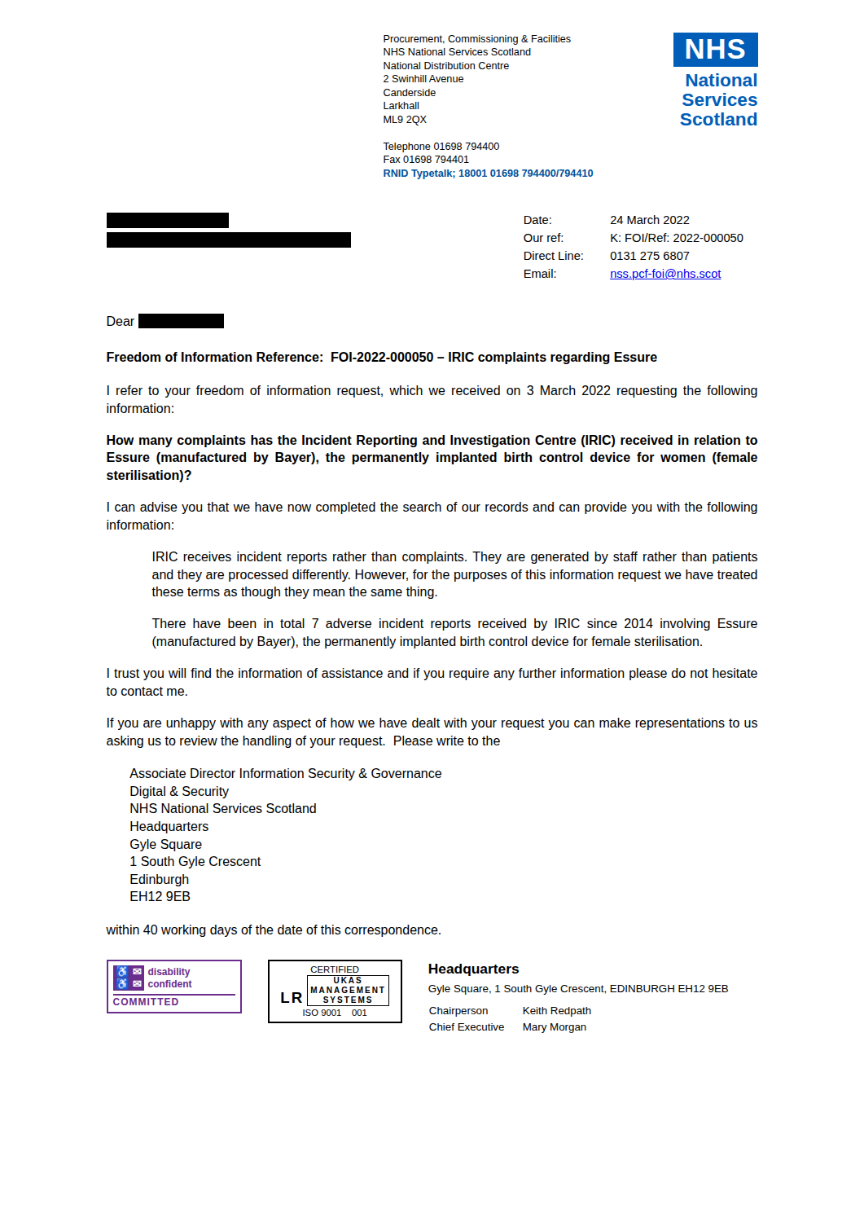Procurement, Commissioning & Facilities
NHS National Services Scotland
National Distribution Centre
2 Swinhill Avenue
Canderside
Larkhall
ML9 2QX
Telephone 01698 794400
Fax 01698 794401
RNID Typetalk; 18001 01698 794400/794410
NHS
National
Services
Scotland
| Date: | 24 March 2022 |
| Our ref: | K: FOI/Ref: 2022-000050 |
| Direct Line: | 0131 275 6807 |
| Email: | nss.pcf-foi@nhs.scot |
Dear
Freedom of Information Reference: FOI-2022-000050 – IRIC complaints regarding Essure
I refer to your freedom of information request, which we received on 3 March 2022 requesting the following information:
How many complaints has the Incident Reporting and Investigation Centre (IRIC) received in relation to Essure (manufactured by Bayer), the permanently implanted birth control device for women (female sterilisation)?
I can advise you that we have now completed the search of our records and can provide you with the following information:
IRIC receives incident reports rather than complaints. They are generated by staff rather than patients and they are processed differently. However, for the purposes of this information request we have treated these terms as though they mean the same thing.
There have been in total 7 adverse incident reports received by IRIC since 2014 involving Essure (manufactured by Bayer), the permanently implanted birth control device for female sterilisation.
I trust you will find the information of assistance and if you require any further information please do not hesitate to contact me.
If you are unhappy with any aspect of how we have dealt with your request you can make representations to us asking us to review the handling of your request. Please write to the
Associate Director Information Security & Governance
Digital & Security
NHS National Services Scotland
Headquarters
Gyle Square
1 South Gyle Crescent
Edinburgh
EH12 9EB
within 40 working days of the date of this correspondence.
♿ ✉disability
♿ ✉confident
COMMITTED
CERTIFIED
LRUKAS
MANAGEMENT
SYSTEMS
ISO 9001 001
Headquarters
Gyle Square, 1 South Gyle Crescent, EDINBURGH EH12 9EB
| Chairperson | Keith Redpath |
| Chief Executive | Mary Morgan |